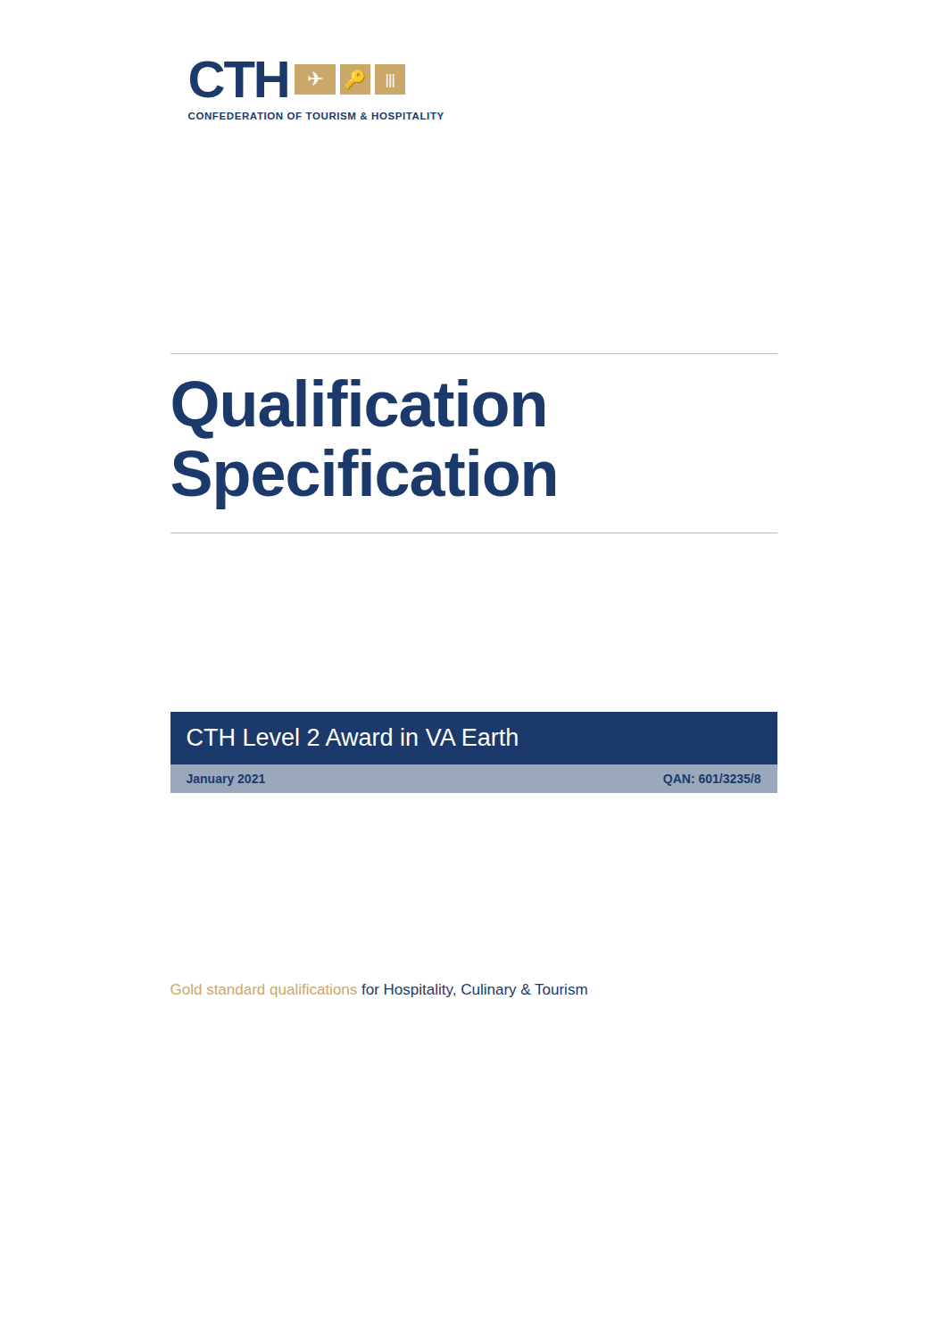CTH ✈ 🔑 |||
CONFEDERATION OF TOURISM & HOSPITALITY
Qualification
Specification
CTH Level 2 Award in VA Earth
January 2021 QAN: 601/3235/8
Gold standard qualifications for Hospitality, Culinary & Tourism